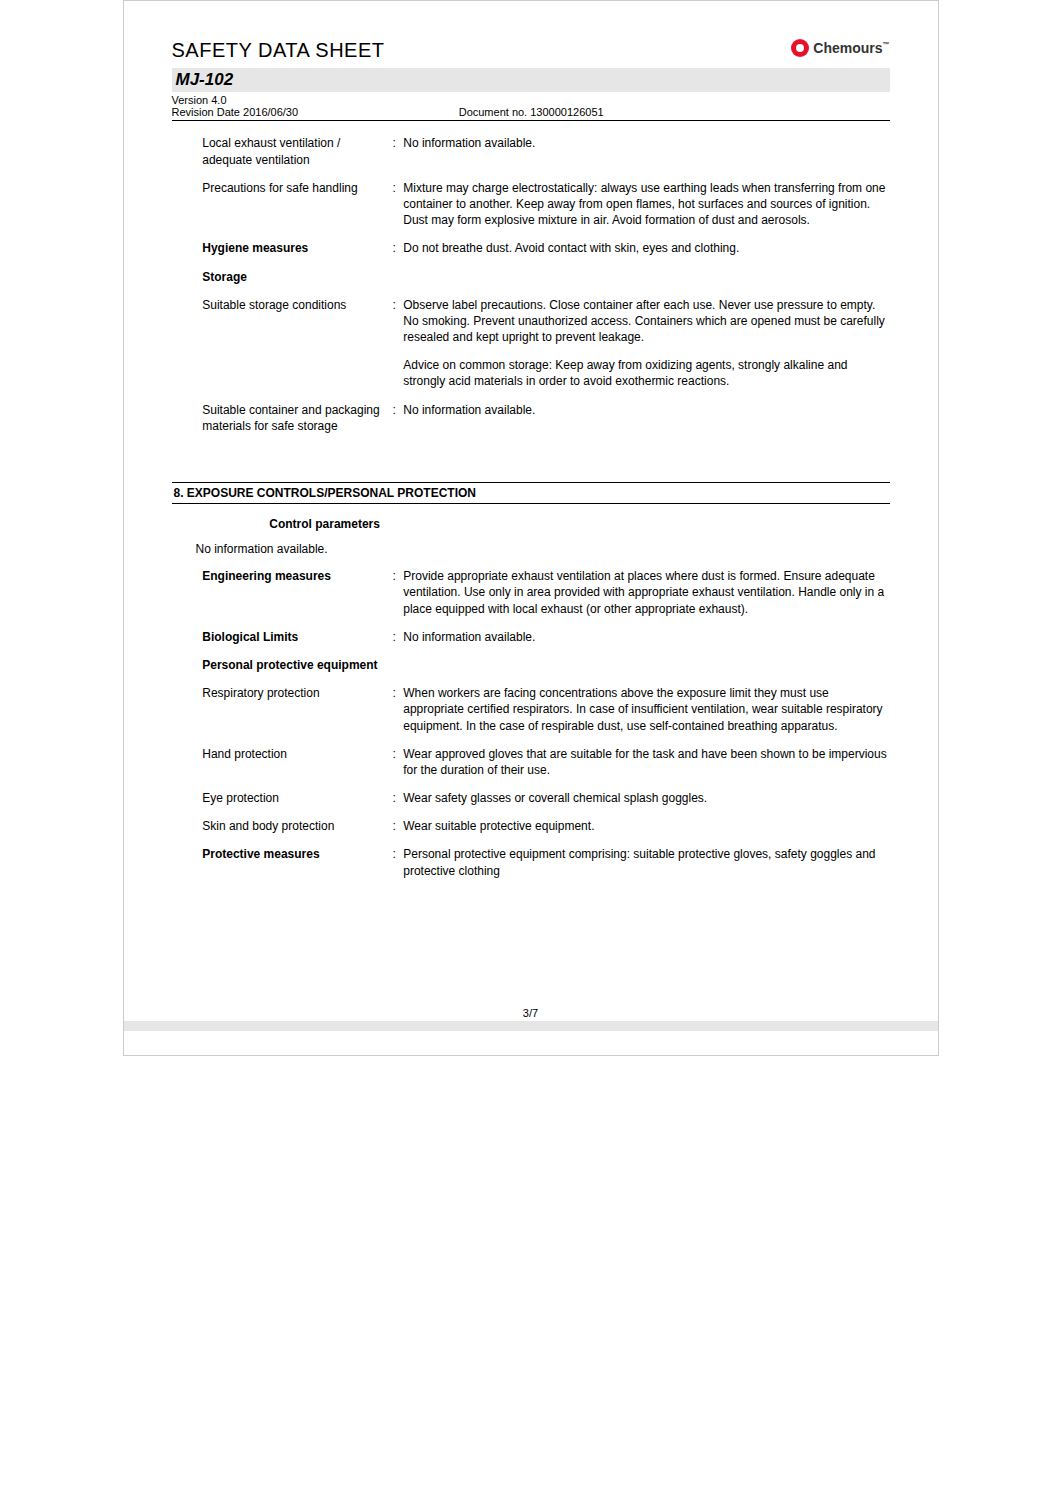SAFETY DATA SHEET
Chemours™
MJ-102
Version 4.0
Revision Date 2016/06/30
Document no. 130000126051
| | Local exhaust ventilation / adequate ventilation | : | No information available. |
| | Precautions for safe handling | : | Mixture may charge electrostatically: always use earthing leads when transferring from one container to another. Keep away from open flames, hot surfaces and sources of ignition. Dust may form explosive mixture in air. Avoid formation of dust and aerosols. |
| | Hygiene measures | : | Do not breathe dust. Avoid contact with skin, eyes and clothing. |
| | Storage |
| | Suitable storage conditions | : | Observe label precautions. Close container after each use. Never use pressure to empty. No smoking. Prevent unauthorized access. Containers which are opened must be carefully resealed and kept upright to prevent leakage. |
| | | | Advice on common storage: Keep away from oxidizing agents, strongly alkaline and strongly acid materials in order to avoid exothermic reactions. |
| | Suitable container and packaging materials for safe storage | : | No information available. |
8. EXPOSURE CONTROLS/PERSONAL PROTECTION
| | Control parameters |
No information available.
| | Engineering measures | : | Provide appropriate exhaust ventilation at places where dust is formed. Ensure adequate ventilation. Use only in area provided with appropriate exhaust ventilation. Handle only in a place equipped with local exhaust (or other appropriate exhaust). |
| | Biological Limits | : | No information available. |
| | Personal protective equipment |
| | Respiratory protection | : | When workers are facing concentrations above the exposure limit they must use appropriate certified respirators. In case of insufficient ventilation, wear suitable respiratory equipment. In the case of respirable dust, use self-contained breathing apparatus. |
| | Hand protection | : | Wear approved gloves that are suitable for the task and have been shown to be impervious for the duration of their use. |
| | Eye protection | : | Wear safety glasses or coverall chemical splash goggles. |
| | Skin and body protection | : | Wear suitable protective equipment. |
| | Protective measures | : | Personal protective equipment comprising: suitable protective gloves, safety goggles and protective clothing |
3/7